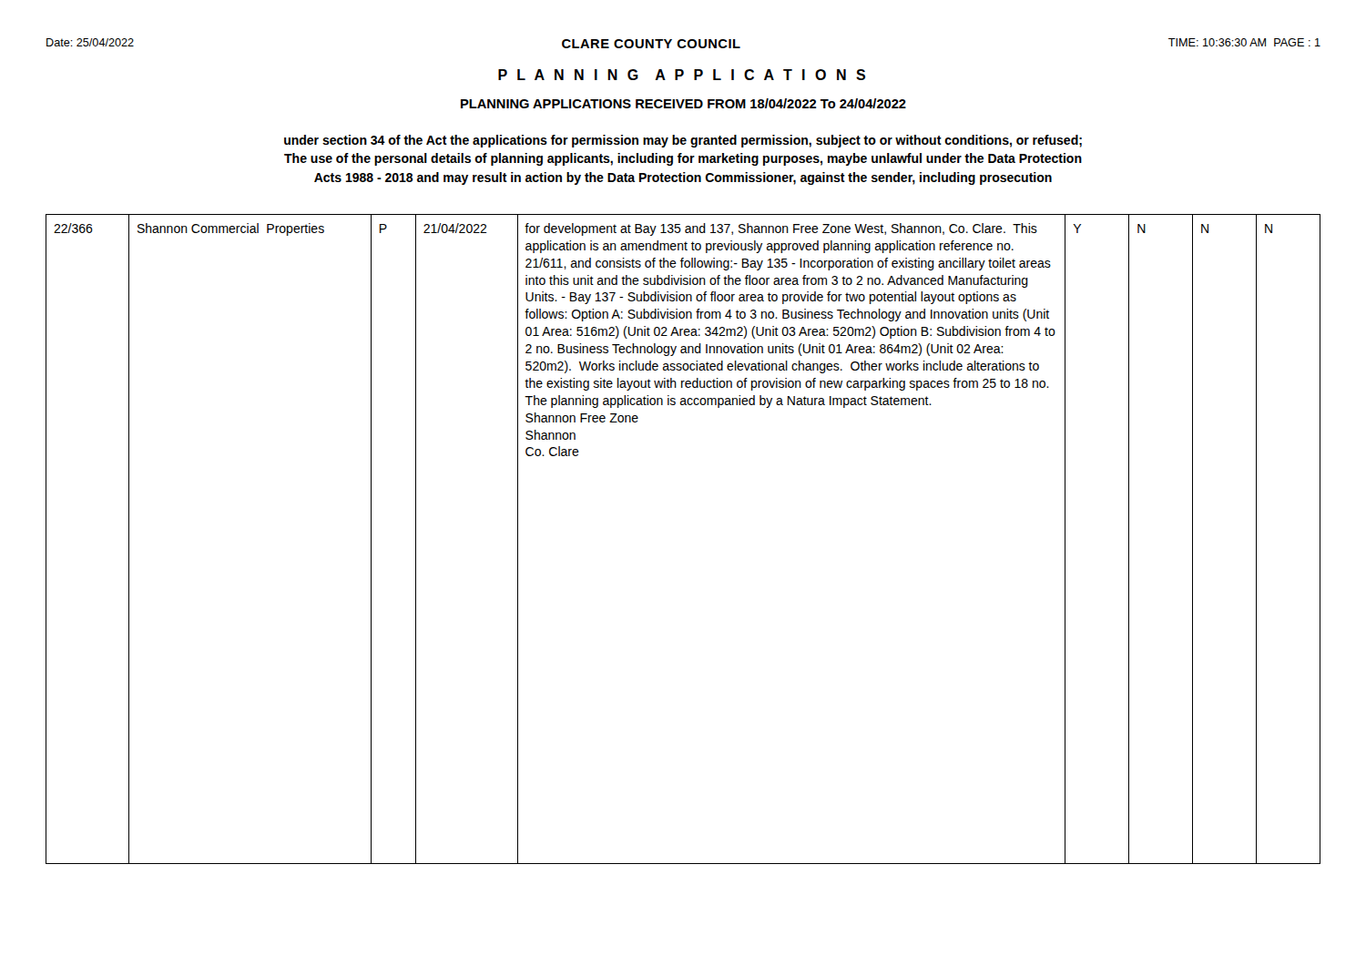Date: 25/04/2022
CLARE COUNTY COUNCIL
TIME: 10:36:30 AM PAGE : 1
P L A N N I N G A P P L I C A T I O N S
PLANNING APPLICATIONS RECEIVED FROM 18/04/2022 To 24/04/2022
under section 34 of the Act the applications for permission may be granted permission, subject to or without conditions, or refused;
The use of the personal details of planning applicants, including for marketing purposes, maybe unlawful under the Data Protection
Acts 1988 - 2018 and may result in action by the Data Protection Commissioner, against the sender, including prosecution
| 22/366 | Shannon Commercial Properties | P | 21/04/2022 | for development at Bay 135 and 137, Shannon Free Zone West, Shannon, Co. Clare. This application is an amendment to previously approved planning application reference no. 21/611, and consists of the following:- Bay 135 - Incorporation of existing ancillary toilet areas into this unit and the subdivision of the floor area from 3 to 2 no. Advanced Manufacturing Units. - Bay 137 - Subdivision of floor area to provide for two potential layout options as follows: Option A: Subdivision from 4 to 3 no. Business Technology and Innovation units (Unit 01 Area: 516m2) (Unit 02 Area: 342m2) (Unit 03 Area: 520m2) Option B: Subdivision from 4 to 2 no. Business Technology and Innovation units (Unit 01 Area: 864m2) (Unit 02 Area: 520m2). Works include associated elevational changes. Other works include alterations to the existing site layout with reduction of provision of new carparking spaces from 25 to 18 no. The planning application is accompanied by a Natura Impact Statement. Shannon Free Zone Shannon Co. Clare | Y | N | N | N |